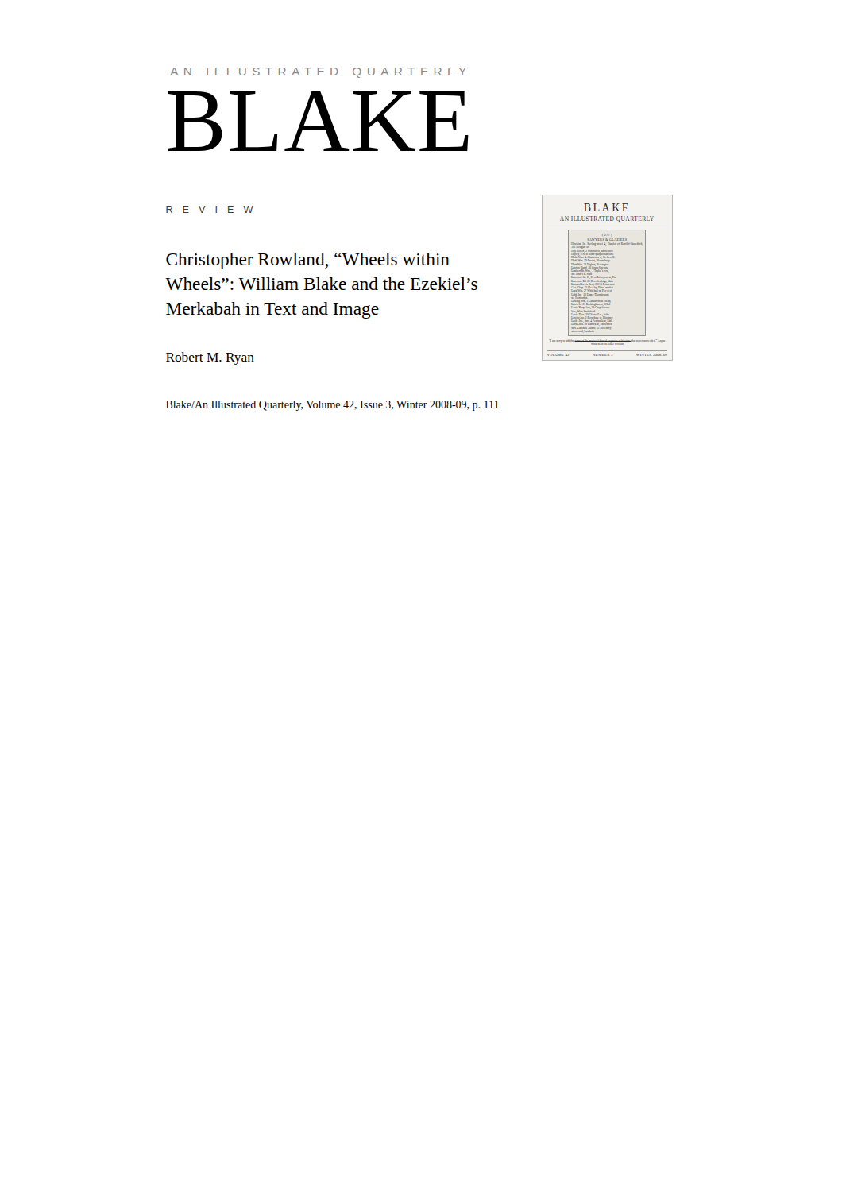An Illustrated Quarterly
BLAKE
Review
Christopher Rowland, “Wheels within Wheels”: William Blake and the Ezekiel’s Merkabah in Text and Image
Robert M. Ryan
Blake/An Illustrated Quarterly, Volume 42, Issue 3, Winter 2008-09, p. 111
BLAKE
AN ILLUSTRATED QUARTERLY
( 277 )
SAWYERS & GLAZIERS
Hawkins Jn. Sterling-street 4, Hamlet of Ratcliff-Shoreditch, 113 Newgate st
Hay Robert, 3 Windsor st, Shoreditch
Hayley, 8 New Bond-quay at Ratcliffe
Hicks Wm. & Chatterton st, St. Geo. E.
Hyde Wm. 29 East st, Bloomsbury
Hunt Wm. 31 High st, Newington
Lawton Harrd, 26 Grays-Inn-lane
Lambert Rt. Wm., 2 Taylor’s row,
Mr. John’s st. road
Lawrence Jn. 19, 20 of Liverpool st, Fin
Lawrence Ed. 21 Hercules bdgs, Lbth
Leonard Lewis Benj. 200 B Princess st
Geo. Chap. 23 Fleet by, Horse market
Legg Wm. 27 Whitehall st, Pier st of
Lobb Jas., 30 Upper Thornbrough
st., Hertford st.
Lowing Wm. 3 Carnarvon st Pin sq
Lewis Jn. 21 Rockingham st, Wbtd
Lewis Mary Ann, 29 Chapel-house
lane, West Smithfield
Lewis Thos. 30 Chiswell st., Sohn
Lowest Jno. 2 Bernchase st, Bloomsy
Leslie Jno., Jnrs. 4 Peninsula st, Lbth
Lord Chas. 50 Garrick st, Shoreditch
Mrs. Lonsdale Andrw. 52 Rosemary
street road, Lambeth
“I am sorry to add the name of the most celebrated engraver of his time that never succeeded.” Angus Whitehead on Blake’s friend
VOLUME 42 NUMBER 3 WINTER 2008–09